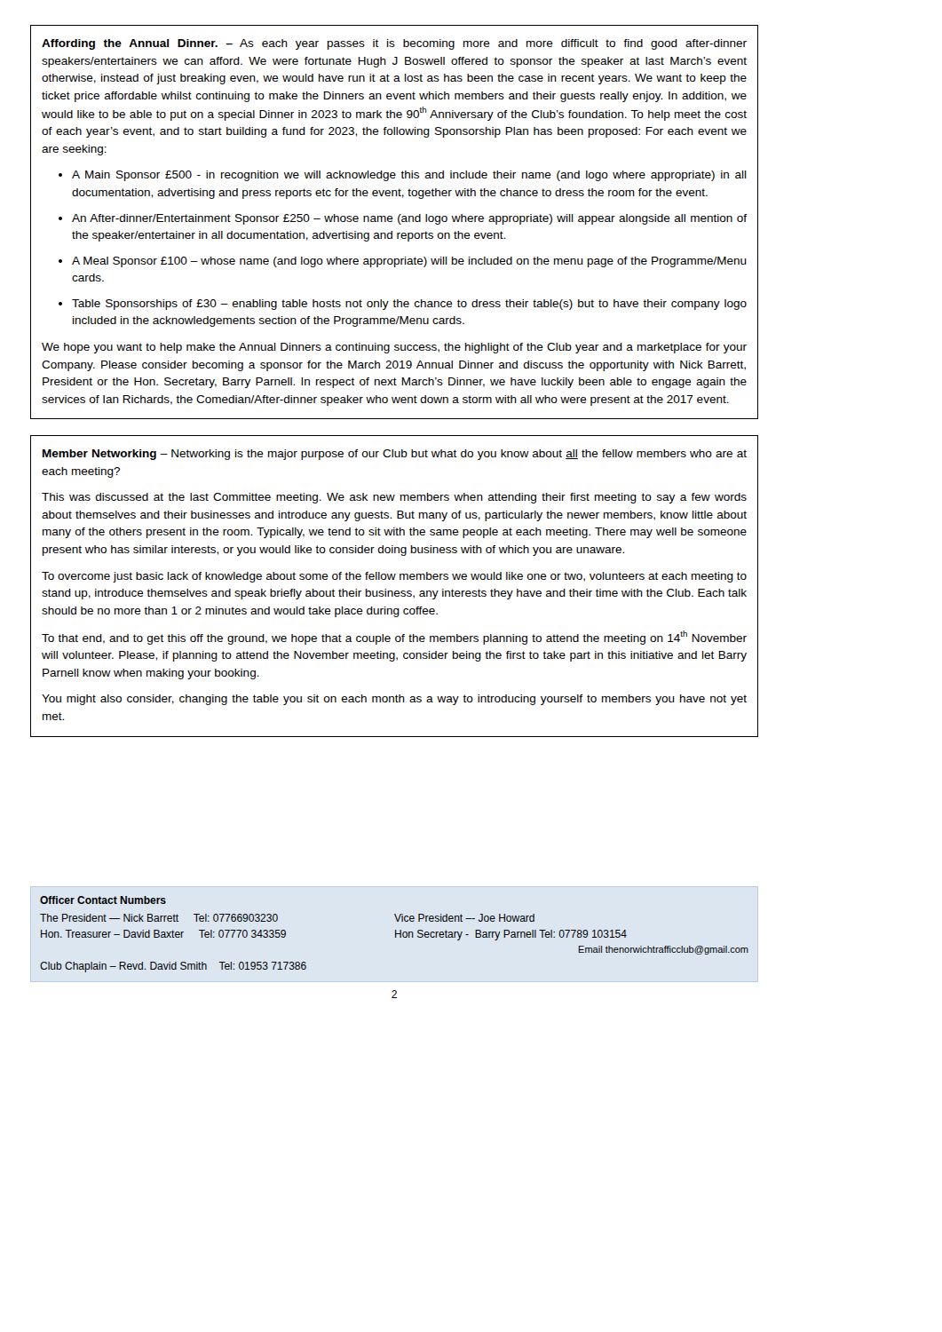Affording the Annual Dinner. – As each year passes it is becoming more and more difficult to find good after-dinner speakers/entertainers we can afford. We were fortunate Hugh J Boswell offered to sponsor the speaker at last March’s event otherwise, instead of just breaking even, we would have run it at a lost as has been the case in recent years. We want to keep the ticket price affordable whilst continuing to make the Dinners an event which members and their guests really enjoy. In addition, we would like to be able to put on a special Dinner in 2023 to mark the 90th Anniversary of the Club’s foundation. To help meet the cost of each year’s event, and to start building a fund for 2023, the following Sponsorship Plan has been proposed: For each event we are seeking:
A Main Sponsor £500 - in recognition we will acknowledge this and include their name (and logo where appropriate) in all documentation, advertising and press reports etc for the event, together with the chance to dress the room for the event.
An After-dinner/Entertainment Sponsor £250 – whose name (and logo where appropriate) will appear alongside all mention of the speaker/entertainer in all documentation, advertising and reports on the event.
A Meal Sponsor £100 – whose name (and logo where appropriate) will be included on the menu page of the Programme/Menu cards.
Table Sponsorships of £30 – enabling table hosts not only the chance to dress their table(s) but to have their company logo included in the acknowledgements section of the Programme/Menu cards.
We hope you want to help make the Annual Dinners a continuing success, the highlight of the Club year and a marketplace for your Company. Please consider becoming a sponsor for the March 2019 Annual Dinner and discuss the opportunity with Nick Barrett, President or the Hon. Secretary, Barry Parnell. In respect of next March’s Dinner, we have luckily been able to engage again the services of Ian Richards, the Comedian/After-dinner speaker who went down a storm with all who were present at the 2017 event.
Member Networking – Networking is the major purpose of our Club but what do you know about all the fellow members who are at each meeting?
This was discussed at the last Committee meeting. We ask new members when attending their first meeting to say a few words about themselves and their businesses and introduce any guests. But many of us, particularly the newer members, know little about many of the others present in the room. Typically, we tend to sit with the same people at each meeting. There may well be someone present who has similar interests, or you would like to consider doing business with of which you are unaware.
To overcome just basic lack of knowledge about some of the fellow members we would like one or two, volunteers at each meeting to stand up, introduce themselves and speak briefly about their business, any interests they have and their time with the Club. Each talk should be no more than 1 or 2 minutes and would take place during coffee.
To that end, and to get this off the ground, we hope that a couple of the members planning to attend the meeting on 14th November will volunteer. Please, if planning to attend the November meeting, consider being the first to take part in this initiative and let Barry Parnell know when making your booking.
You might also consider, changing the table you sit on each month as a way to introducing yourself to members you have not yet met.
Officer Contact Numbers
The President — Nick Barrett Tel: 07766903230
Vice President –- Joe Howard
Hon. Treasurer – David Baxter Tel: 07770 343359
Hon Secretary - Barry Parnell Tel: 07789 103154
Email thenorwichtrafficclub@gmail.com
Club Chaplain – Revd. David Smith Tel: 01953 717386
2